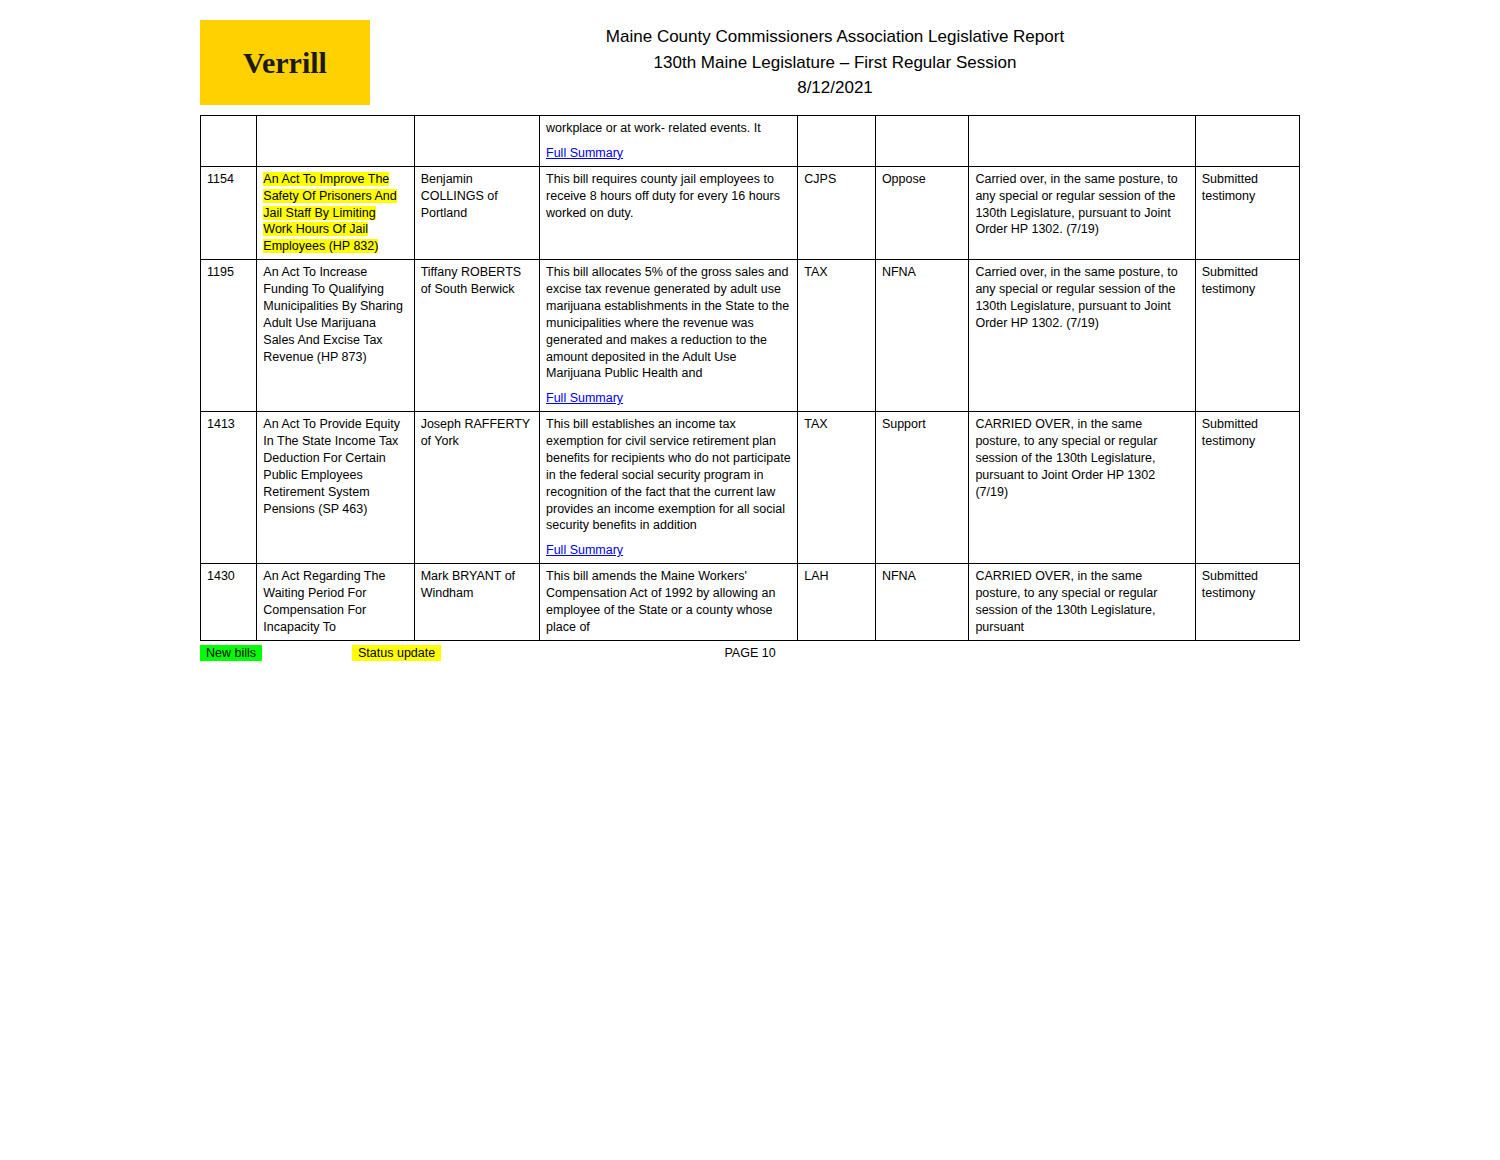Verrill
Maine County Commissioners Association Legislative Report
130th Maine Legislature – First Regular Session
8/12/2021
| | | | workplace or at work- related events. It Full Summary | | | | |
| 1154 | An Act To Improve The Safety Of Prisoners And Jail Staff By Limiting Work Hours Of Jail Employees (HP 832) | Benjamin COLLINGS of Portland | This bill requires county jail employees to receive 8 hours off duty for every 16 hours worked on duty. | CJPS | Oppose | Carried over, in the same posture, to any special or regular session of the 130th Legislature, pursuant to Joint Order HP 1302. (7/19) | Submitted testimony |
| 1195 | An Act To Increase Funding To Qualifying Municipalities By Sharing Adult Use Marijuana Sales And Excise Tax Revenue (HP 873) | Tiffany ROBERTS of South Berwick | This bill allocates 5% of the gross sales and excise tax revenue generated by adult use marijuana establishments in the State to the municipalities where the revenue was generated and makes a reduction to the amount deposited in the Adult Use Marijuana Public Health and Full Summary | TAX | NFNA | Carried over, in the same posture, to any special or regular session of the 130th Legislature, pursuant to Joint Order HP 1302. (7/19) | Submitted testimony |
| 1413 | An Act To Provide Equity In The State Income Tax Deduction For Certain Public Employees Retirement System Pensions (SP 463) | Joseph RAFFERTY of York | This bill establishes an income tax exemption for civil service retirement plan benefits for recipients who do not participate in the federal social security program in recognition of the fact that the current law provides an income exemption for all social security benefits in addition Full Summary | TAX | Support | CARRIED OVER, in the same posture, to any special or regular session of the 130th Legislature, pursuant to Joint Order HP 1302 (7/19) | Submitted testimony |
| 1430 | An Act Regarding The Waiting Period For Compensation For Incapacity To | Mark BRYANT of Windham | This bill amends the Maine Workers' Compensation Act of 1992 by allowing an employee of the State or a county whose place of | LAH | NFNA | CARRIED OVER, in the same posture, to any special or regular session of the 130th Legislature, pursuant | Submitted testimony |
New bills Status update PAGE 10